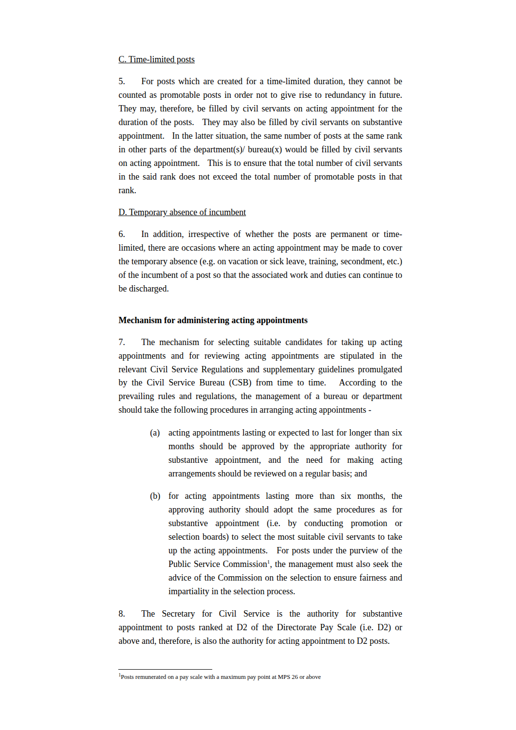C. Time-limited posts
5. For posts which are created for a time-limited duration, they cannot be counted as promotable posts in order not to give rise to redundancy in future. They may, therefore, be filled by civil servants on acting appointment for the duration of the posts. They may also be filled by civil servants on substantive appointment. In the latter situation, the same number of posts at the same rank in other parts of the department(s)/ bureau(x) would be filled by civil servants on acting appointment. This is to ensure that the total number of civil servants in the said rank does not exceed the total number of promotable posts in that rank.
D. Temporary absence of incumbent
6. In addition, irrespective of whether the posts are permanent or time-limited, there are occasions where an acting appointment may be made to cover the temporary absence (e.g. on vacation or sick leave, training, secondment, etc.) of the incumbent of a post so that the associated work and duties can continue to be discharged.
Mechanism for administering acting appointments
7. The mechanism for selecting suitable candidates for taking up acting appointments and for reviewing acting appointments are stipulated in the relevant Civil Service Regulations and supplementary guidelines promulgated by the Civil Service Bureau (CSB) from time to time. According to the prevailing rules and regulations, the management of a bureau or department should take the following procedures in arranging acting appointments -
(a) acting appointments lasting or expected to last for longer than six months should be approved by the appropriate authority for substantive appointment, and the need for making acting arrangements should be reviewed on a regular basis; and
(b) for acting appointments lasting more than six months, the approving authority should adopt the same procedures as for substantive appointment (i.e. by conducting promotion or selection boards) to select the most suitable civil servants to take up the acting appointments. For posts under the purview of the Public Service Commission1, the management must also seek the advice of the Commission on the selection to ensure fairness and impartiality in the selection process.
8. The Secretary for Civil Service is the authority for substantive appointment to posts ranked at D2 of the Directorate Pay Scale (i.e. D2) or above and, therefore, is also the authority for acting appointment to D2 posts.
1Posts remunerated on a pay scale with a maximum pay point at MPS 26 or above